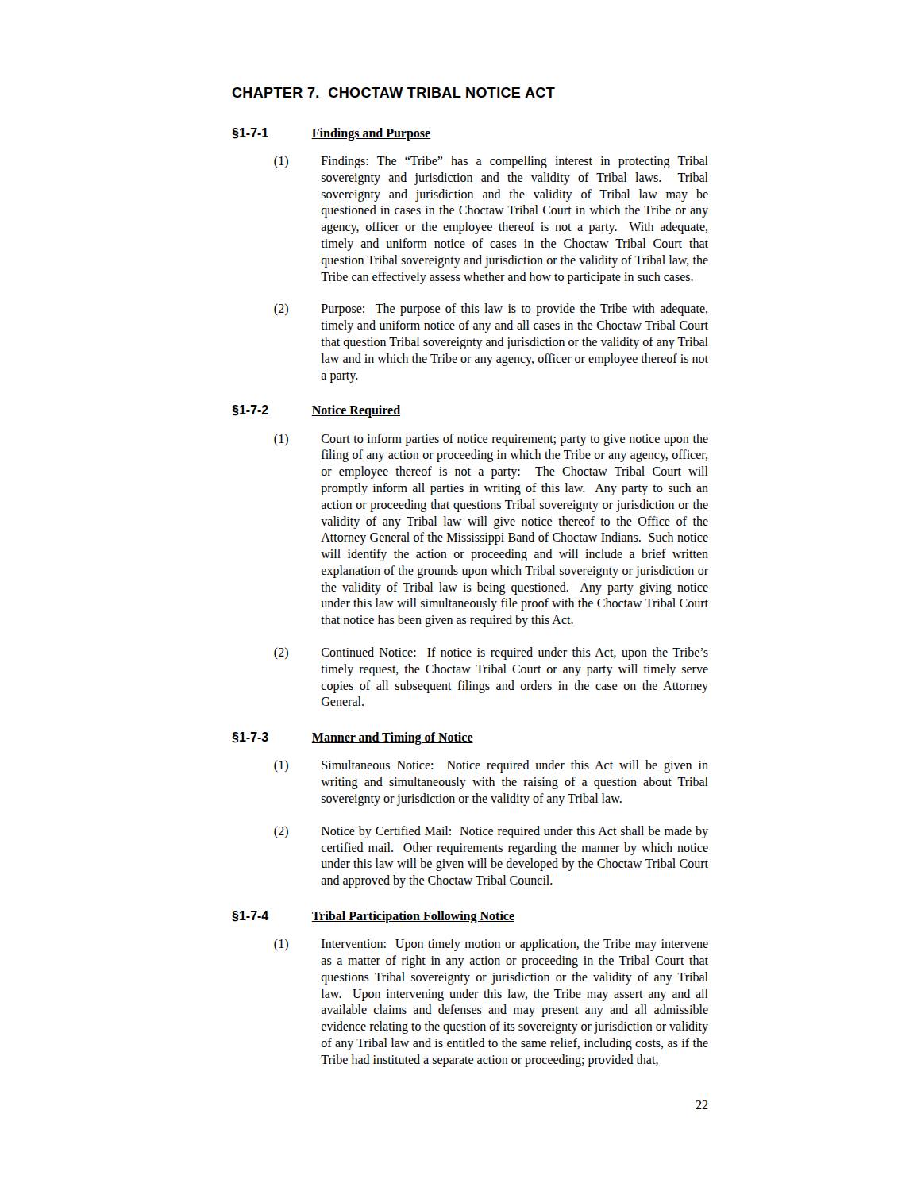CHAPTER 7. CHOCTAW TRIBAL NOTICE ACT
§1-7-1 Findings and Purpose
(1)
Findings: The “Tribe” has a compelling interest in protecting Tribal sovereignty and jurisdiction and the validity of Tribal laws. Tribal sovereignty and jurisdiction and the validity of Tribal law may be questioned in cases in the Choctaw Tribal Court in which the Tribe or any agency, officer or the employee thereof is not a party. With adequate, timely and uniform notice of cases in the Choctaw Tribal Court that question Tribal sovereignty and jurisdiction or the validity of Tribal law, the Tribe can effectively assess whether and how to participate in such cases.
(2)
Purpose: The purpose of this law is to provide the Tribe with adequate, timely and uniform notice of any and all cases in the Choctaw Tribal Court that question Tribal sovereignty and jurisdiction or the validity of any Tribal law and in which the Tribe or any agency, officer or employee thereof is not a party.
§1-7-2 Notice Required
(1)
Court to inform parties of notice requirement; party to give notice upon the filing of any action or proceeding in which the Tribe or any agency, officer, or employee thereof is not a party: The Choctaw Tribal Court will promptly inform all parties in writing of this law. Any party to such an action or proceeding that questions Tribal sovereignty or jurisdiction or the validity of any Tribal law will give notice thereof to the Office of the Attorney General of the Mississippi Band of Choctaw Indians. Such notice will identify the action or proceeding and will include a brief written explanation of the grounds upon which Tribal sovereignty or jurisdiction or the validity of Tribal law is being questioned. Any party giving notice under this law will simultaneously file proof with the Choctaw Tribal Court that notice has been given as required by this Act.
(2)
Continued Notice: If notice is required under this Act, upon the Tribe’s timely request, the Choctaw Tribal Court or any party will timely serve copies of all subsequent filings and orders in the case on the Attorney General.
§1-7-3 Manner and Timing of Notice
(1)
Simultaneous Notice: Notice required under this Act will be given in writing and simultaneously with the raising of a question about Tribal sovereignty or jurisdiction or the validity of any Tribal law.
(2)
Notice by Certified Mail: Notice required under this Act shall be made by certified mail. Other requirements regarding the manner by which notice under this law will be given will be developed by the Choctaw Tribal Court and approved by the Choctaw Tribal Council.
§1-7-4 Tribal Participation Following Notice
(1)
Intervention: Upon timely motion or application, the Tribe may intervene as a matter of right in any action or proceeding in the Tribal Court that questions Tribal sovereignty or jurisdiction or the validity of any Tribal law. Upon intervening under this law, the Tribe may assert any and all available claims and defenses and may present any and all admissible evidence relating to the question of its sovereignty or jurisdiction or validity of any Tribal law and is entitled to the same relief, including costs, as if the Tribe had instituted a separate action or proceeding; provided that,
22